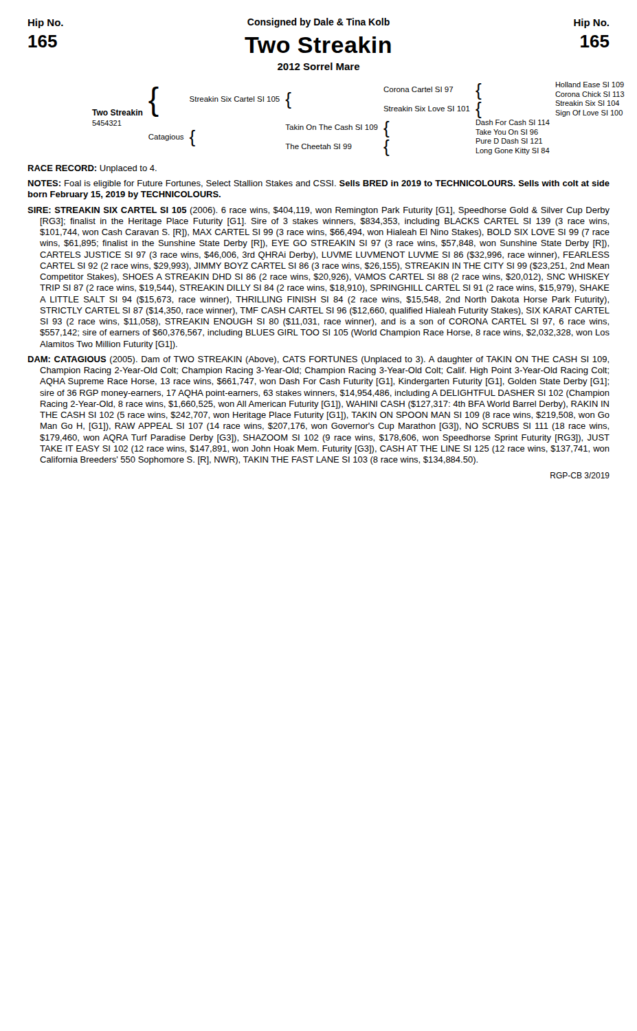Hip No.
Hip No.
165
165
Consigned by Dale & Tina Kolb
Two Streakin
2012 Sorrel Mare
| Two Streakin 5454321 | { | Streakin Six Cartel SI 105 | { | Corona Cartel SI 97 | { | Holland Ease SI 109 Corona Chick SI 113 |
| Streakin Six Love SI 101 | { | Streakin Six SI 104 Sign Of Love SI 100 |
| Catagious | { | Takin On The Cash SI 109 | { | Dash For Cash SI 114 Take You On SI 96 |
| The Cheetah SI 99 | { | Pure D Dash SI 121 Long Gone Kitty SI 84 |
RACE RECORD: Unplaced to 4.
NOTES: Foal is eligible for Future Fortunes, Select Stallion Stakes and CSSI. Sells BRED in 2019 to TECHNICOLOURS. Sells with colt at side born February 15, 2019 by TECHNICOLOURS.
SIRE: STREAKIN SIX CARTEL SI 105 (2006). 6 race wins, $404,119, won Remington Park Futurity [G1], Speedhorse Gold & Silver Cup Derby [RG3]; finalist in the Heritage Place Futurity [G1]. Sire of 3 stakes winners, $834,353, including BLACKS CARTEL SI 139 (3 race wins, $101,744, won Cash Caravan S. [R]), MAX CARTEL SI 99 (3 race wins, $66,494, won Hialeah El Nino Stakes), BOLD SIX LOVE SI 99 (7 race wins, $61,895; finalist in the Sunshine State Derby [R]), EYE GO STREAKIN SI 97 (3 race wins, $57,848, won Sunshine State Derby [R]), CARTELS JUSTICE SI 97 (3 race wins, $46,006, 3rd QHRAi Derby), LUVME LUVMENOT LUVME SI 86 ($32,996, race winner), FEARLESS CARTEL SI 92 (2 race wins, $29,993), JIMMY BOYZ CARTEL SI 86 (3 race wins, $26,155), STREAKIN IN THE CITY SI 99 ($23,251, 2nd Mean Competitor Stakes), SHOES A STREAKIN DHD SI 86 (2 race wins, $20,926), VAMOS CARTEL SI 88 (2 race wins, $20,012), SNC WHISKEY TRIP SI 87 (2 race wins, $19,544), STREAKIN DILLY SI 84 (2 race wins, $18,910), SPRINGHILL CARTEL SI 91 (2 race wins, $15,979), SHAKE A LITTLE SALT SI 94 ($15,673, race winner), THRILLING FINISH SI 84 (2 race wins, $15,548, 2nd North Dakota Horse Park Futurity), STRICTLY CARTEL SI 87 ($14,350, race winner), TMF CASH CARTEL SI 96 ($12,660, qualified Hialeah Futurity Stakes), SIX KARAT CARTEL SI 93 (2 race wins, $11,058), STREAKIN ENOUGH SI 80 ($11,031, race winner), and is a son of CORONA CARTEL SI 97, 6 race wins, $557,142; sire of earners of $60,376,567, including BLUES GIRL TOO SI 105 (World Champion Race Horse, 8 race wins, $2,032,328, won Los Alamitos Two Million Futurity [G1]).
DAM: CATAGIOUS (2005). Dam of TWO STREAKIN (Above), CATS FORTUNES (Unplaced to 3). A daughter of TAKIN ON THE CASH SI 109, Champion Racing 2-Year-Old Colt; Champion Racing 3-Year-Old; Champion Racing 3-Year-Old Colt; Calif. High Point 3-Year-Old Racing Colt; AQHA Supreme Race Horse, 13 race wins, $661,747, won Dash For Cash Futurity [G1], Kindergarten Futurity [G1], Golden State Derby [G1]; sire of 36 RGP money-earners, 17 AQHA point-earners, 63 stakes winners, $14,954,486, including A DELIGHTFUL DASHER SI 102 (Champion Racing 2-Year-Old, 8 race wins, $1,660,525, won All American Futurity [G1]), WAHINI CASH ($127,317: 4th BFA World Barrel Derby), RAKIN IN THE CASH SI 102 (5 race wins, $242,707, won Heritage Place Futurity [G1]), TAKIN ON SPOON MAN SI 109 (8 race wins, $219,508, won Go Man Go H, [G1]), RAW APPEAL SI 107 (14 race wins, $207,176, won Governor's Cup Marathon [G3]), NO SCRUBS SI 111 (18 race wins, $179,460, won AQRA Turf Paradise Derby [G3]), SHAZOOM SI 102 (9 race wins, $178,606, won Speedhorse Sprint Futurity [RG3]), JUST TAKE IT EASY SI 102 (12 race wins, $147,891, won John Hoak Mem. Futurity [G3]), CASH AT THE LINE SI 125 (12 race wins, $137,741, won California Breeders' 550 Sophomore S. [R], NWR), TAKIN THE FAST LANE SI 103 (8 race wins, $134,884.50).
RGP-CB 3/2019